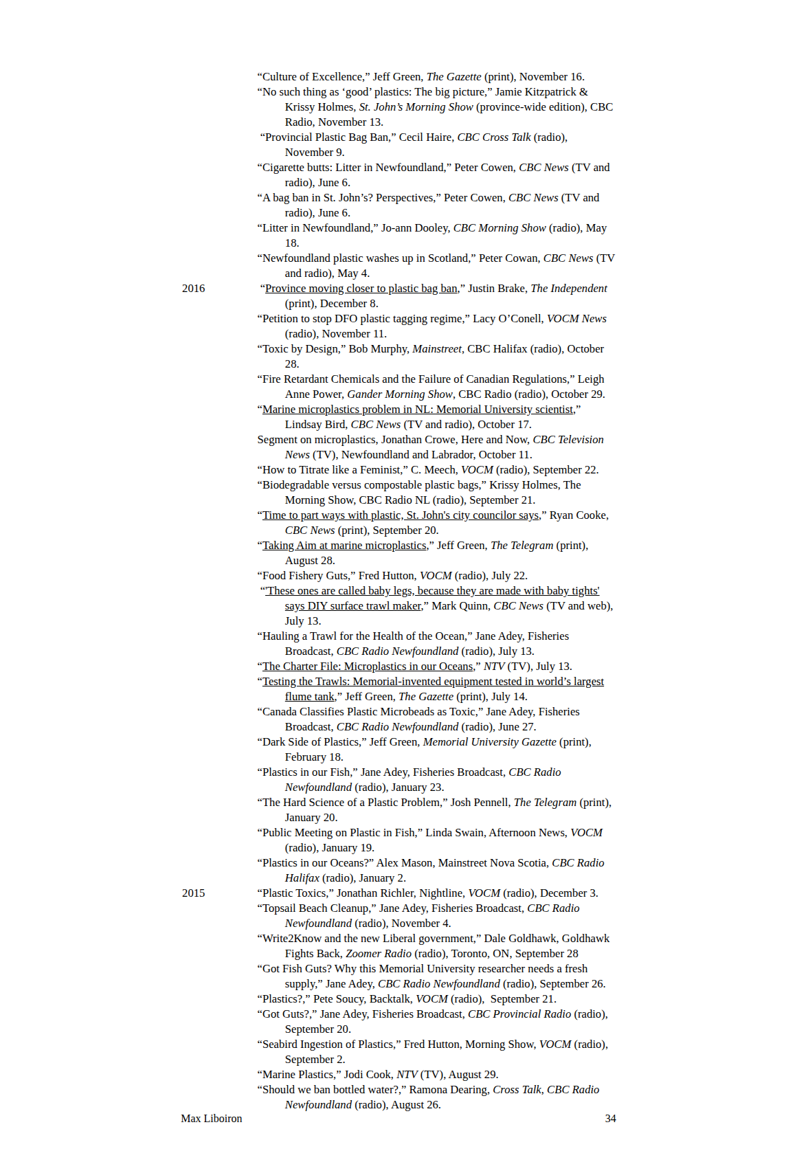“Culture of Excellence,” Jeff Green, The Gazette (print), November 16.
“No such thing as ‘good’ plastics: The big picture,” Jamie Kitzpatrick & Krissy Holmes, St. John’s Morning Show (province-wide edition), CBC Radio, November 13.
“Provincial Plastic Bag Ban,” Cecil Haire, CBC Cross Talk (radio), November 9.
“Cigarette butts: Litter in Newfoundland,” Peter Cowen, CBC News (TV and radio), June 6.
“A bag ban in St. John’s? Perspectives,” Peter Cowen, CBC News (TV and radio), June 6.
“Litter in Newfoundland,” Jo-ann Dooley, CBC Morning Show (radio), May 18.
“Newfoundland plastic washes up in Scotland,” Peter Cowan, CBC News (TV and radio), May 4.
2016
“Province moving closer to plastic bag ban,” Justin Brake, The Independent (print), December 8.
“Petition to stop DFO plastic tagging regime,” Lacy O’Conell, VOCM News (radio), November 11.
“Toxic by Design,” Bob Murphy, Mainstreet, CBC Halifax (radio), October 28.
“Fire Retardant Chemicals and the Failure of Canadian Regulations,” Leigh Anne Power, Gander Morning Show, CBC Radio (radio), October 29.
“Marine microplastics problem in NL: Memorial University scientist,” Lindsay Bird, CBC News (TV and radio), October 17.
Segment on microplastics, Jonathan Crowe, Here and Now, CBC Television News (TV), Newfoundland and Labrador, October 11.
“How to Titrate like a Feminist,” C. Meech, VOCM (radio), September 22.
“Biodegradable versus compostable plastic bags,” Krissy Holmes, The Morning Show, CBC Radio NL (radio), September 21.
“Time to part ways with plastic, St. John's city councilor says,” Ryan Cooke, CBC News (print), September 20.
“Taking Aim at marine microplastics,” Jeff Green, The Telegram (print), August 28.
“Food Fishery Guts,” Fred Hutton, VOCM (radio), July 22.
“'These ones are called baby legs, because they are made with baby tights' says DIY surface trawl maker,” Mark Quinn, CBC News (TV and web), July 13.
“Hauling a Trawl for the Health of the Ocean,” Jane Adey, Fisheries Broadcast, CBC Radio Newfoundland (radio), July 13.
“The Charter File: Microplastics in our Oceans,” NTV (TV), July 13.
“Testing the Trawls: Memorial-invented equipment tested in world’s largest flume tank,” Jeff Green, The Gazette (print), July 14.
“Canada Classifies Plastic Microbeads as Toxic,” Jane Adey, Fisheries Broadcast, CBC Radio Newfoundland (radio), June 27.
“Dark Side of Plastics,” Jeff Green, Memorial University Gazette (print), February 18.
“Plastics in our Fish,” Jane Adey, Fisheries Broadcast, CBC Radio Newfoundland (radio), January 23.
“The Hard Science of a Plastic Problem,” Josh Pennell, The Telegram (print), January 20.
“Public Meeting on Plastic in Fish,” Linda Swain, Afternoon News, VOCM (radio), January 19.
“Plastics in our Oceans?” Alex Mason, Mainstreet Nova Scotia, CBC Radio Halifax (radio), January 2.
2015
“Plastic Toxics,” Jonathan Richler, Nightline, VOCM (radio), December 3.
“Topsail Beach Cleanup,” Jane Adey, Fisheries Broadcast, CBC Radio Newfoundland (radio), November 4.
“Write2Know and the new Liberal government,” Dale Goldhawk, Goldhawk Fights Back, Zoomer Radio (radio), Toronto, ON, September 28
“Got Fish Guts? Why this Memorial University researcher needs a fresh supply,” Jane Adey, CBC Radio Newfoundland (radio), September 26.
“Plastics?,” Pete Soucy, Backtalk, VOCM (radio), September 21.
“Got Guts?,” Jane Adey, Fisheries Broadcast, CBC Provincial Radio (radio), September 20.
“Seabird Ingestion of Plastics,” Fred Hutton, Morning Show, VOCM (radio), September 2.
“Marine Plastics,” Jodi Cook, NTV (TV), August 29.
“Should we ban bottled water?,” Ramona Dearing, Cross Talk, CBC Radio Newfoundland (radio), August 26.
Max Liboiron
34